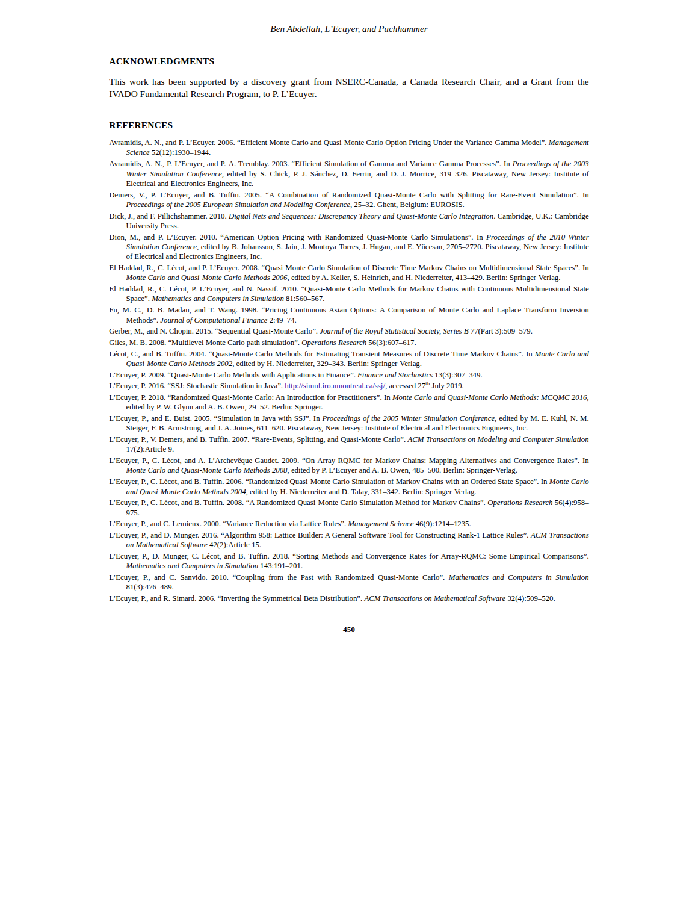Ben Abdellah, L’Ecuyer, and Puchhammer
Acknowledgments
This work has been supported by a discovery grant from NSERC-Canada, a Canada Research Chair, and a Grant from the IVADO Fundamental Research Program, to P. L’Ecuyer.
References
Avramidis, A. N., and P. L’Ecuyer. 2006. “Efficient Monte Carlo and Quasi-Monte Carlo Option Pricing Under the Variance-Gamma Model”. Management Science 52(12):1930–1944.
Avramidis, A. N., P. L’Ecuyer, and P.-A. Tremblay. 2003. “Efficient Simulation of Gamma and Variance-Gamma Processes”. In Proceedings of the 2003 Winter Simulation Conference, edited by S. Chick, P. J. Sánchez, D. Ferrin, and D. J. Morrice, 319–326. Piscataway, New Jersey: Institute of Electrical and Electronics Engineers, Inc.
Demers, V., P. L’Ecuyer, and B. Tuffin. 2005. “A Combination of Randomized Quasi-Monte Carlo with Splitting for Rare-Event Simulation”. In Proceedings of the 2005 European Simulation and Modeling Conference, 25–32. Ghent, Belgium: EUROSIS.
Dick, J., and F. Pillichshammer. 2010. Digital Nets and Sequences: Discrepancy Theory and Quasi-Monte Carlo Integration. Cambridge, U.K.: Cambridge University Press.
Dion, M., and P. L’Ecuyer. 2010. “American Option Pricing with Randomized Quasi-Monte Carlo Simulations”. In Proceedings of the 2010 Winter Simulation Conference, edited by B. Johansson, S. Jain, J. Montoya-Torres, J. Hugan, and E. Yücesan, 2705–2720. Piscataway, New Jersey: Institute of Electrical and Electronics Engineers, Inc.
El Haddad, R., C. Lécot, and P. L’Ecuyer. 2008. “Quasi-Monte Carlo Simulation of Discrete-Time Markov Chains on Multidimensional State Spaces”. In Monte Carlo and Quasi-Monte Carlo Methods 2006, edited by A. Keller, S. Heinrich, and H. Niederreiter, 413–429. Berlin: Springer-Verlag.
El Haddad, R., C. Lécot, P. L’Ecuyer, and N. Nassif. 2010. “Quasi-Monte Carlo Methods for Markov Chains with Continuous Multidimensional State Space”. Mathematics and Computers in Simulation 81:560–567.
Fu, M. C., D. B. Madan, and T. Wang. 1998. “Pricing Continuous Asian Options: A Comparison of Monte Carlo and Laplace Transform Inversion Methods”. Journal of Computational Finance 2:49–74.
Gerber, M., and N. Chopin. 2015. “Sequential Quasi-Monte Carlo”. Journal of the Royal Statistical Society, Series B 77(Part 3):509–579.
Giles, M. B. 2008. “Multilevel Monte Carlo path simulation”. Operations Research 56(3):607–617.
Lécot, C., and B. Tuffin. 2004. “Quasi-Monte Carlo Methods for Estimating Transient Measures of Discrete Time Markov Chains”. In Monte Carlo and Quasi-Monte Carlo Methods 2002, edited by H. Niederreiter, 329–343. Berlin: Springer-Verlag.
L’Ecuyer, P. 2009. “Quasi-Monte Carlo Methods with Applications in Finance”. Finance and Stochastics 13(3):307–349.
L’Ecuyer, P. 2016. “SSJ: Stochastic Simulation in Java”. http://simul.iro.umontreal.ca/ssj/, accessed 27th July 2019.
L’Ecuyer, P. 2018. “Randomized Quasi-Monte Carlo: An Introduction for Practitioners”. In Monte Carlo and Quasi-Monte Carlo Methods: MCQMC 2016, edited by P. W. Glynn and A. B. Owen, 29–52. Berlin: Springer.
L’Ecuyer, P., and E. Buist. 2005. “Simulation in Java with SSJ”. In Proceedings of the 2005 Winter Simulation Conference, edited by M. E. Kuhl, N. M. Steiger, F. B. Armstrong, and J. A. Joines, 611–620. Piscataway, New Jersey: Institute of Electrical and Electronics Engineers, Inc.
L’Ecuyer, P., V. Demers, and B. Tuffin. 2007. “Rare-Events, Splitting, and Quasi-Monte Carlo”. ACM Transactions on Modeling and Computer Simulation 17(2):Article 9.
L’Ecuyer, P., C. Lécot, and A. L’Archevêque-Gaudet. 2009. “On Array-RQMC for Markov Chains: Mapping Alternatives and Convergence Rates”. In Monte Carlo and Quasi-Monte Carlo Methods 2008, edited by P. L’Ecuyer and A. B. Owen, 485–500. Berlin: Springer-Verlag.
L’Ecuyer, P., C. Lécot, and B. Tuffin. 2006. “Randomized Quasi-Monte Carlo Simulation of Markov Chains with an Ordered State Space”. In Monte Carlo and Quasi-Monte Carlo Methods 2004, edited by H. Niederreiter and D. Talay, 331–342. Berlin: Springer-Verlag.
L’Ecuyer, P., C. Lécot, and B. Tuffin. 2008. “A Randomized Quasi-Monte Carlo Simulation Method for Markov Chains”. Operations Research 56(4):958–975.
L’Ecuyer, P., and C. Lemieux. 2000. “Variance Reduction via Lattice Rules”. Management Science 46(9):1214–1235.
L’Ecuyer, P., and D. Munger. 2016. “Algorithm 958: Lattice Builder: A General Software Tool for Constructing Rank-1 Lattice Rules”. ACM Transactions on Mathematical Software 42(2):Article 15.
L’Ecuyer, P., D. Munger, C. Lécot, and B. Tuffin. 2018. “Sorting Methods and Convergence Rates for Array-RQMC: Some Empirical Comparisons”. Mathematics and Computers in Simulation 143:191–201.
L’Ecuyer, P., and C. Sanvido. 2010. “Coupling from the Past with Randomized Quasi-Monte Carlo”. Mathematics and Computers in Simulation 81(3):476–489.
L’Ecuyer, P., and R. Simard. 2006. “Inverting the Symmetrical Beta Distribution”. ACM Transactions on Mathematical Software 32(4):509–520.
450